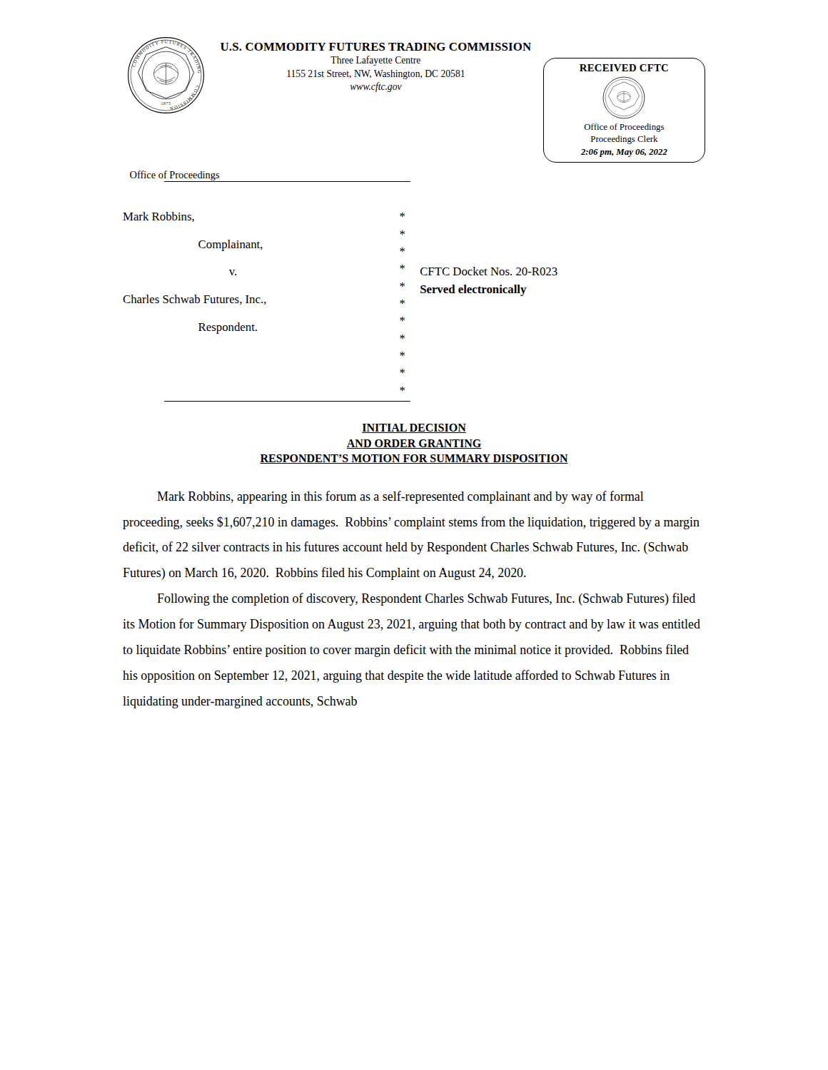COMMODITY FUTURES TRADING COMMISSION 1975
U.S. COMMODITY FUTURES TRADING COMMISSION
Three Lafayette Centre
1155 21st Street, NW, Washington, DC 20581
www.cftc.gov
RECEIVED CFTC
Office of Proceedings
Proceedings Clerk
2:06 pm, May 06, 2022
Office of Proceedings
| Mark Robbins, Complainant, v. Charles Schwab Futures, Inc., Respondent. | * * * * * * * * * * * | CFTC Docket Nos. 20-R023 Served electronically |
INITIAL DECISION
AND ORDER GRANTING
RESPONDENT’S MOTION FOR SUMMARY DISPOSITION
Mark Robbins, appearing in this forum as a self-represented complainant and by way of formal proceeding, seeks $1,607,210 in damages. Robbins’ complaint stems from the liquidation, triggered by a margin deficit, of 22 silver contracts in his futures account held by Respondent Charles Schwab Futures, Inc. (Schwab Futures) on March 16, 2020. Robbins filed his Complaint on August 24, 2020.
Following the completion of discovery, Respondent Charles Schwab Futures, Inc. (Schwab Futures) filed its Motion for Summary Disposition on August 23, 2021, arguing that both by contract and by law it was entitled to liquidate Robbins’ entire position to cover margin deficit with the minimal notice it provided. Robbins filed his opposition on September 12, 2021, arguing that despite the wide latitude afforded to Schwab Futures in liquidating under-margined accounts, Schwab